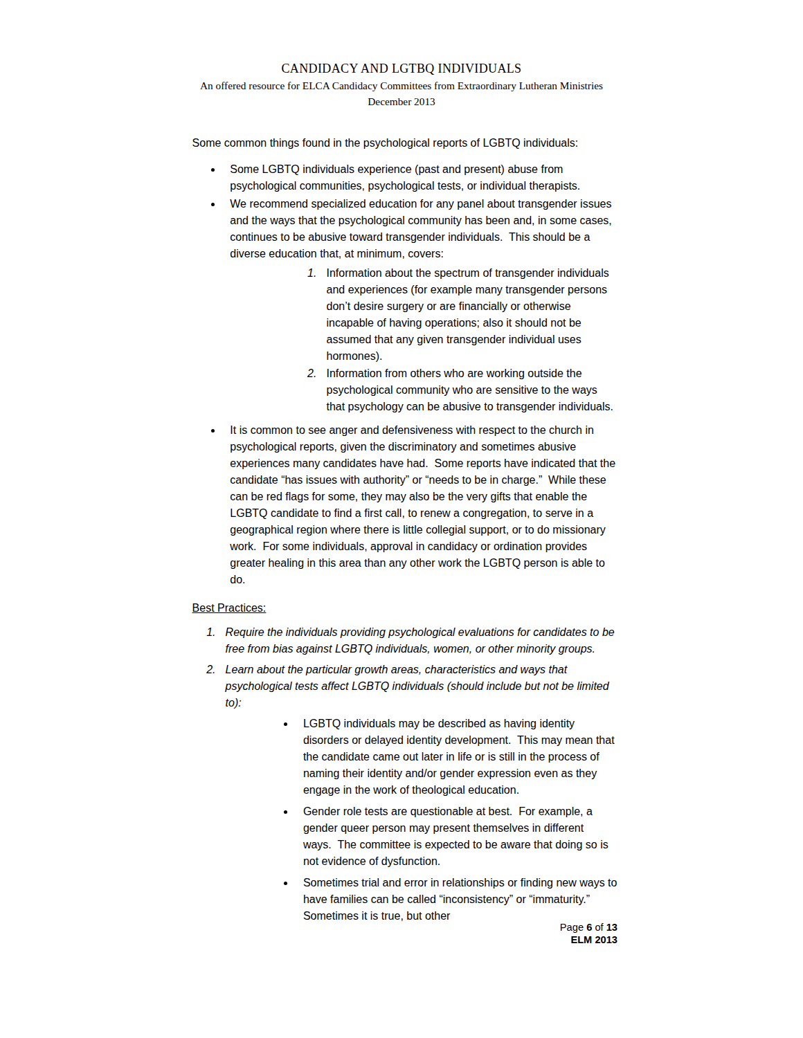CANDIDACY AND LGTBQ INDIVIDUALS
An offered resource for ELCA Candidacy Committees from Extraordinary Lutheran Ministries
December 2013
Some common things found in the psychological reports of LGBTQ individuals:
Some LGBTQ individuals experience (past and present) abuse from psychological communities, psychological tests, or individual therapists.
We recommend specialized education for any panel about transgender issues and the ways that the psychological community has been and, in some cases, continues to be abusive toward transgender individuals. This should be a diverse education that, at minimum, covers:
Information about the spectrum of transgender individuals and experiences (for example many transgender persons don’t desire surgery or are financially or otherwise incapable of having operations; also it should not be assumed that any given transgender individual uses hormones).
Information from others who are working outside the psychological community who are sensitive to the ways that psychology can be abusive to transgender individuals.
It is common to see anger and defensiveness with respect to the church in psychological reports, given the discriminatory and sometimes abusive experiences many candidates have had. Some reports have indicated that the candidate “has issues with authority” or “needs to be in charge.” While these can be red flags for some, they may also be the very gifts that enable the LGBTQ candidate to find a first call, to renew a congregation, to serve in a geographical region where there is little collegial support, or to do missionary work. For some individuals, approval in candidacy or ordination provides greater healing in this area than any other work the LGBTQ person is able to do.
Best Practices:
Require the individuals providing psychological evaluations for candidates to be free from bias against LGBTQ individuals, women, or other minority groups.
Learn about the particular growth areas, characteristics and ways that psychological tests affect LGBTQ individuals (should include but not be limited to):
LGBTQ individuals may be described as having identity disorders or delayed identity development. This may mean that the candidate came out later in life or is still in the process of naming their identity and/or gender expression even as they engage in the work of theological education.
Gender role tests are questionable at best. For example, a gender queer person may present themselves in different ways. The committee is expected to be aware that doing so is not evidence of dysfunction.
Sometimes trial and error in relationships or finding new ways to have families can be called “inconsistency” or “immaturity.” Sometimes it is true, but other
Page 6 of 13
ELM 2013